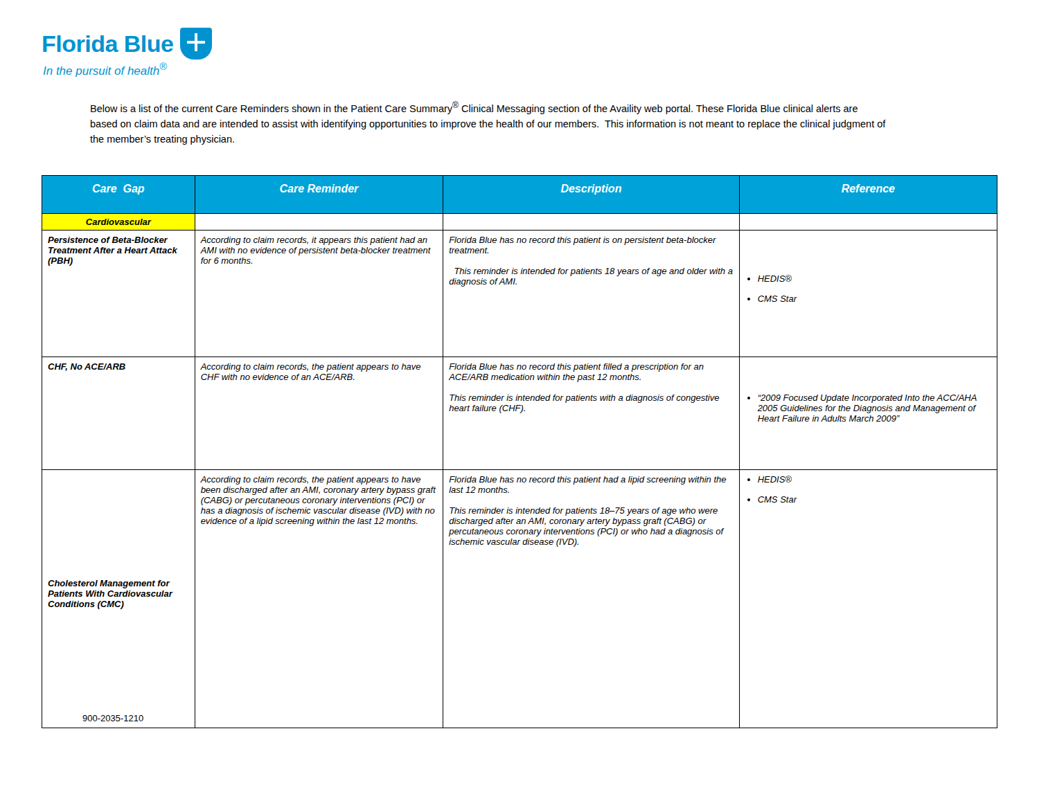Florida Blue
In the pursuit of health®
Below is a list of the current Care Reminders shown in the Patient Care Summary® Clinical Messaging section of the Availity web portal. These Florida Blue clinical alerts are based on claim data and are intended to assist with identifying opportunities to improve the health of our members. This information is not meant to replace the clinical judgment of the member’s treating physician.
| Care Gap | Care Reminder | Description | Reference |
| --- | --- | --- | --- |
| Cardiovascular | | | |
| Persistence of Beta-Blocker Treatment After a Heart Attack (PBH) | According to claim records, it appears this patient had an AMI with no evidence of persistent beta-blocker treatment for 6 months. | Florida Blue has no record this patient is on persistent beta-blocker treatment. This reminder is intended for patients 18 years of age and older with a diagnosis of AMI. | HEDIS® CMS Star |
| CHF, No ACE/ARB | According to claim records, the patient appears to have CHF with no evidence of an ACE/ARB. | Florida Blue has no record this patient filled a prescription for an ACE/ARB medication within the past 12 months. This reminder is intended for patients with a diagnosis of congestive heart failure (CHF). | “2009 Focused Update Incorporated Into the ACC/AHA 2005 Guidelines for the Diagnosis and Management of Heart Failure in Adults March 2009” |
| Cholesterol Management for Patients With Cardiovascular Conditions (CMC) 900-2035-1210 | According to claim records, the patient appears to have been discharged after an AMI, coronary artery bypass graft (CABG) or percutaneous coronary interventions (PCI) or has a diagnosis of ischemic vascular disease (IVD) with no evidence of a lipid screening within the last 12 months. | Florida Blue has no record this patient had a lipid screening within the last 12 months. This reminder is intended for patients 18–75 years of age who were discharged after an AMI, coronary artery bypass graft (CABG) or percutaneous coronary interventions (PCI) or who had a diagnosis of ischemic vascular disease (IVD). | HEDIS® CMS Star |